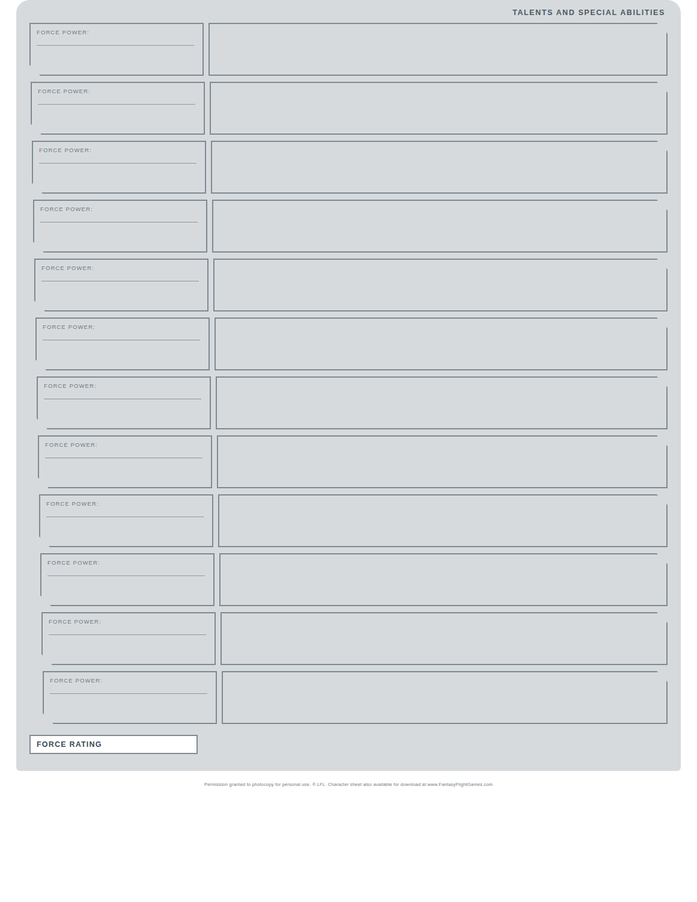Talents and Special Abilities
Force Power:
Force Power:
Force Power:
Force Power:
Force Power:
Force Power:
Force Power:
Force Power:
Force Power:
Force Power:
Force Power:
Force Power:
Force Rating
Permission granted to photocopy for personal use. ® LFL. Character sheet also available for download at www.FantasyFlightGames.com